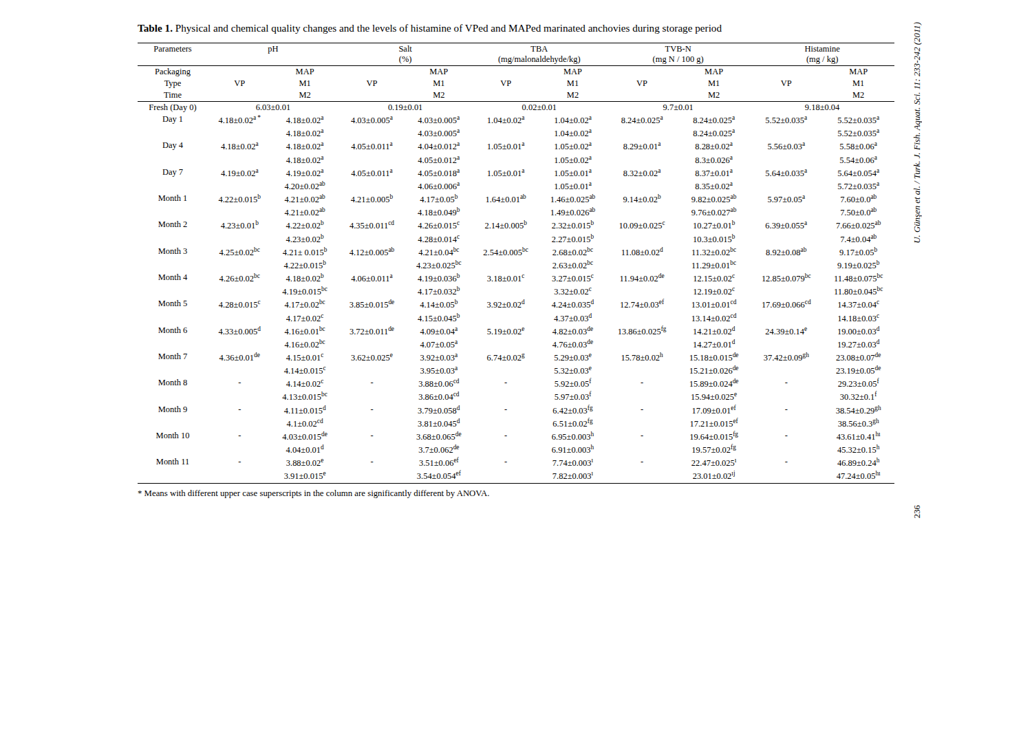Table 1. Physical and chemical quality changes and the levels of histamine of VPed and MAPed marinated anchovies during storage period
| Parameters | pH | Salt (%) | TBA (mg/malonaldehyde/kg) | TVB-N (mg N / 100 g) | Histamine (mg / kg) |
| --- | --- | --- | --- | --- | --- |
| Packaging | | MAP | | MAP | | MAP | | MAP | | MAP |
| Type | VP | M1 | VP | M1 | VP | M1 | VP | M1 | VP | M1 |
| Time | | M2 | | M2 | | M2 | | M2 | | M2 |
| Fresh (Day 0) | 6.03±0.01 | 0.19±0.01 | 0.02±0.01 | 9.7±0.01 | 9.18±0.04 |
| Day 1 | 4.18±0.02 a * | 4.18±0.02 a | 4.03±0.005 a | 4.03±0.005 a | 1.04±0.02 a | 1.04±0.02 a | 8.24±0.025 a | 8.24±0.025 a | 5.52±0.035 a | 5.52±0.035 a |
| | | 4.18±0.02 a | | 4.03±0.005 a | | 1.04±0.02 a | | 8.24±0.025 a | | 5.52±0.035 a |
| Day 4 | 4.18±0.02 a | 4.18±0.02 a | 4.05±0.011 a | 4.04±0.012 a | 1.05±0.01 a | 1.05±0.02 a | 8.29±0.01 a | 8.28±0.02 a | 5.56±0.03 a | 5.58±0.06 a |
| | | 4.18±0.02 a | | 4.05±0.012 a | | 1.05±0.02 a | | 8.3±0.026 a | | 5.54±0.06 a |
| Day 7 | 4.19±0.02 a | 4.19±0.02 a | 4.05±0.011 a | 4.05±0.018 a | 1.05±0.01 a | 1.05±0.01 a | 8.32±0.02 a | 8.37±0.01 a | 5.64±0.035 a | 5.64±0.054 a |
| | | 4.20±0.02 ab | | 4.06±0.006 a | | 1.05±0.01 a | | 8.35±0.02 a | | 5.72±0.035 a |
| Month 1 | 4.22±0.015 b | 4.21±0.02 ab | 4.21±0.005 b | 4.17±0.05 b | 1.64±0.01 ab | 1.46±0.025 ab | 9.14±0.02 b | 9.82±0.025 ab | 5.97±0.05 a | 7.60±0.0 ab |
| | | 4.21±0.02 ab | | 4.18±0.049 b | | 1.49±0.026 ab | | 9.76±0.027 ab | | 7.50±0.0 ab |
| Month 2 | 4.23±0.01 b | 4.22±0.02 b | 4.35±0.011 cd | 4.26±0.015 c | 2.14±0.005 b | 2.32±0.015 b | 10.09±0.025 c | 10.27±0.01 b | 6.39±0.055 a | 7.66±0.025 ab |
| | | 4.23±0.02 b | | 4.28±0.014 c | | 2.27±0.015 b | | 10.3±0.015 b | | 7.4±0.04 ab |
| Month 3 | 4.25±0.02 bc | 4.21± 0.015 b | 4.12±0.005 ab | 4.21±0.04 bc | 2.54±0.005 bc | 2.68±0.02 bc | 11.08±0.02 d | 11.32±0.02 bc | 8.92±0.08 ab | 9.17±0.05 b |
| | | 4.22±0.015 b | | 4.23±0.025 bc | | 2.63±0.02 bc | | 11.29±0.01 bc | | 9.19±0.025 b |
| Month 4 | 4.26±0.02 bc | 4.18±0.02 b | 4.06±0.011 a | 4.19±0.036 b | 3.18±0.01 c | 3.27±0.015 c | 11.94±0.02 de | 12.15±0.02 c | 12.85±0.079 bc | 11.48±0.075 bc |
| | | 4.19±0.015 bc | | 4.17±0.032 b | | 3.32±0.02 c | | 12.19±0.02 c | | 11.80±0.045 bc |
| Month 5 | 4.28±0.015 c | 4.17±0.02 bc | 3.85±0.015 de | 4.14±0.05 b | 3.92±0.02 d | 4.24±0.035 d | 12.74±0.03 ef | 13.01±0.01 cd | 17.69±0.066 cd | 14.37±0.04 c |
| | | 4.17±0.02 c | | 4.15±0.045 b | | 4.37±0.03 d | | 13.14±0.02 cd | | 14.18±0.03 c |
| Month 6 | 4.33±0.005 d | 4.16±0.01 bc | 3.72±0.011 de | 4.09±0.04 a | 5.19±0.02 e | 4.82±0.03 de | 13.86±0.025 fg | 14.21±0.02 d | 24.39±0.14 e | 19.00±0.03 d |
| | | 4.16±0.02 bc | | 4.07±0.05 a | | 4.76±0.03 de | | 14.27±0.01 d | | 19.27±0.03 d |
| Month 7 | 4.36±0.01 de | 4.15±0.01 c | 3.62±0.025 e | 3.92±0.03 a | 6.74±0.02 g | 5.29±0.03 e | 15.78±0.02 h | 15.18±0.015 de | 37.42±0.09 gh | 23.08±0.07 de |
| | | 4.14±0.015 c | | 3.95±0.03 a | | 5.32±0.03 e | | 15.21±0.026 de | | 23.19±0.05 de |
| Month 8 | - | 4.14±0.02 c | - | 3.88±0.06 cd | - | 5.92±0.05 f | - | 15.89±0.024 de | - | 29.23±0.05 f |
| | | 4.13±0.015 bc | | 3.86±0.04 cd | | 5.97±0.03 f | | 15.94±0.025 e | | 30.32±0.1 f |
| Month 9 | - | 4.11±0.015 d | - | 3.79±0.058 d | - | 6.42±0.03 fg | - | 17.09±0.01 ef | - | 38.54±0.29 gh |
| | | 4.1±0.02 cd | | 3.81±0.045 d | | 6.51±0.02 fg | | 17.21±0.015 ef | | 38.56±0.3 gh |
| Month 10 | - | 4.03±0.015 de | - | 3.68±0.065 de | - | 6.95±0.003 h | - | 19.64±0.015 fg | - | 43.61±0.41 hı |
| | | 4.04±0.01 d | | 3.7±0.062 de | | 6.91±0.003 h | | 19.57±0.02 fg | | 45.32±0.15 h |
| Month 11 | - | 3.88±0.02 e | - | 3.51±0.06 ef | - | 7.74±0.003 ı | - | 22.47±0.025 ı | - | 46.89±0.24 h |
| | | 3.91±0.015 e | | 3.54±0.054 ef | | 7.82±0.003 ı | | 23.01±0.02 ıj | | 47.24±0.05 hı |
* Means with different upper case superscripts in the column are significantly different by ANOVA.
U. Günşen et al. / Turk. J. Fish. Aquat. Sci. 11: 233-242 (2011)
236